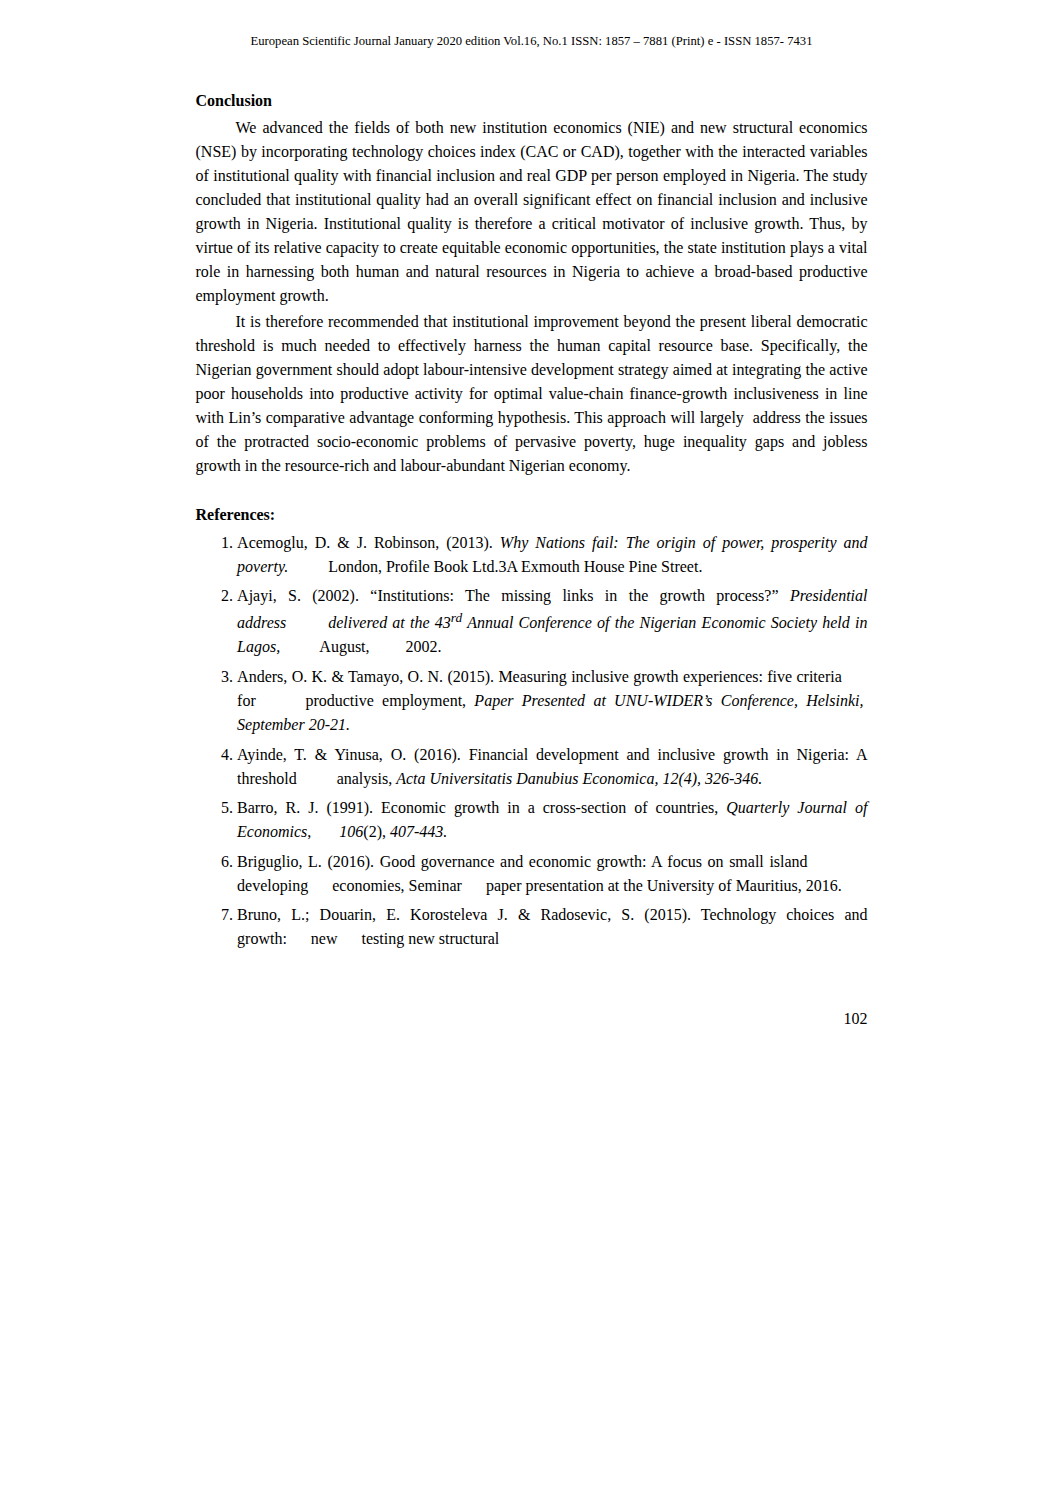European Scientific Journal January 2020 edition Vol.16, No.1 ISSN: 1857 – 7881 (Print) e - ISSN 1857- 7431
Conclusion
We advanced the fields of both new institution economics (NIE) and new structural economics (NSE) by incorporating technology choices index (CAC or CAD), together with the interacted variables of institutional quality with financial inclusion and real GDP per person employed in Nigeria. The study concluded that institutional quality had an overall significant effect on financial inclusion and inclusive growth in Nigeria. Institutional quality is therefore a critical motivator of inclusive growth. Thus, by virtue of its relative capacity to create equitable economic opportunities, the state institution plays a vital role in harnessing both human and natural resources in Nigeria to achieve a broad-based productive employment growth.
It is therefore recommended that institutional improvement beyond the present liberal democratic threshold is much needed to effectively harness the human capital resource base. Specifically, the Nigerian government should adopt labour-intensive development strategy aimed at integrating the active poor households into productive activity for optimal value-chain finance-growth inclusiveness in line with Lin’s comparative advantage conforming hypothesis. This approach will largely address the issues of the protracted socio-economic problems of pervasive poverty, huge inequality gaps and jobless growth in the resource-rich and labour-abundant Nigerian economy.
References:
Acemoglu, D. & J. Robinson, (2013). Why Nations fail: The origin of power, prosperity and poverty. London, Profile Book Ltd.3A Exmouth House Pine Street.
Ajayi, S. (2002). “Institutions: The missing links in the growth process?” Presidential address delivered at the 43rd Annual Conference of the Nigerian Economic Society held in Lagos, August, 2002.
Anders, O. K. & Tamayo, O. N. (2015). Measuring inclusive growth experiences: five criteria for productive employment, Paper Presented at UNU-WIDER’s Conference, Helsinki, September 20-21.
Ayinde, T. & Yinusa, O. (2016). Financial development and inclusive growth in Nigeria: A threshold analysis, Acta Universitatis Danubius Economica, 12(4), 326-346.
Barro, R. J. (1991). Economic growth in a cross-section of countries, Quarterly Journal of Economics, 106(2), 407-443.
Briguglio, L. (2016). Good governance and economic growth: A focus on small island developing economies, Seminar paper presentation at the University of Mauritius, 2016.
Bruno, L.; Douarin, E. Korosteleva J. & Radosevic, S. (2015). Technology choices and growth: new testing new structural
102